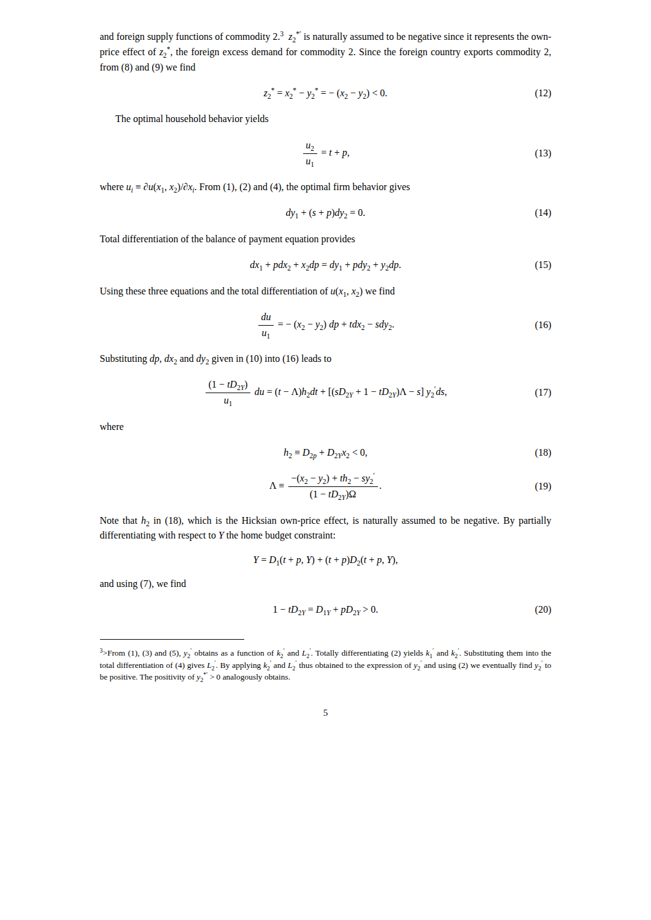and foreign supply functions of commodity 2.3 z2*′ is naturally assumed to be negative since it represents the own-price effect of z2*, the foreign excess demand for commodity 2. Since the foreign country exports commodity 2, from (8) and (9) we find
z2* = x2* − y2* = − (x2 − y2) < 0.
(12)
The optimal household behavior yields
u2 u1 = t + p,
(13)
where ui ≡ ∂u(x1, x2)/∂xi. From (1), (2) and (4), the optimal firm behavior gives
dy1 + (s + p)dy2 = 0.
(14)
Total differentiation of the balance of payment equation provides
dx1 + pdx2 + x2dp = dy1 + pdy2 + y2dp.
(15)
Using these three equations and the total differentiation of u(x1, x2) we find
du u1 = − (x2 − y2) dp + tdx2 − sdy2.
(16)
Substituting dp, dx2 and dy2 given in (10) into (16) leads to
(1 − tD2Y) u1 du = (t − Λ)h2dt + [(sD2Y + 1 − tD2Y)Λ − s] y2′ds,
(17)
where
h2 ≡ D2p + D2Yx2 < 0,
(18)
Λ ≡ −(x2 − y2) + th2 − sy2′(1 − tD2Y)Ω.
(19)
Note that h2 in (18), which is the Hicksian own-price effect, is naturally assumed to be negative. By partially differentiating with respect to Y the home budget constraint:
Y = D1(t + p, Y) + (t + p)D2(t + p, Y),
and using (7), we find
1 − tD2Y = D1Y + pD2Y > 0.
(20)
3>From (1), (3) and (5), y2′ obtains as a function of k2′ and L2′. Totally differentiating (2) yields k1′ and k2′. Substituting them into the total differentiation of (4) gives L2′. By applying k2′ and L2′ thus obtained to the expression of y2′ and using (2) we eventually find y2′ to be positive. The positivity of y2*′ > 0 analogously obtains.
5